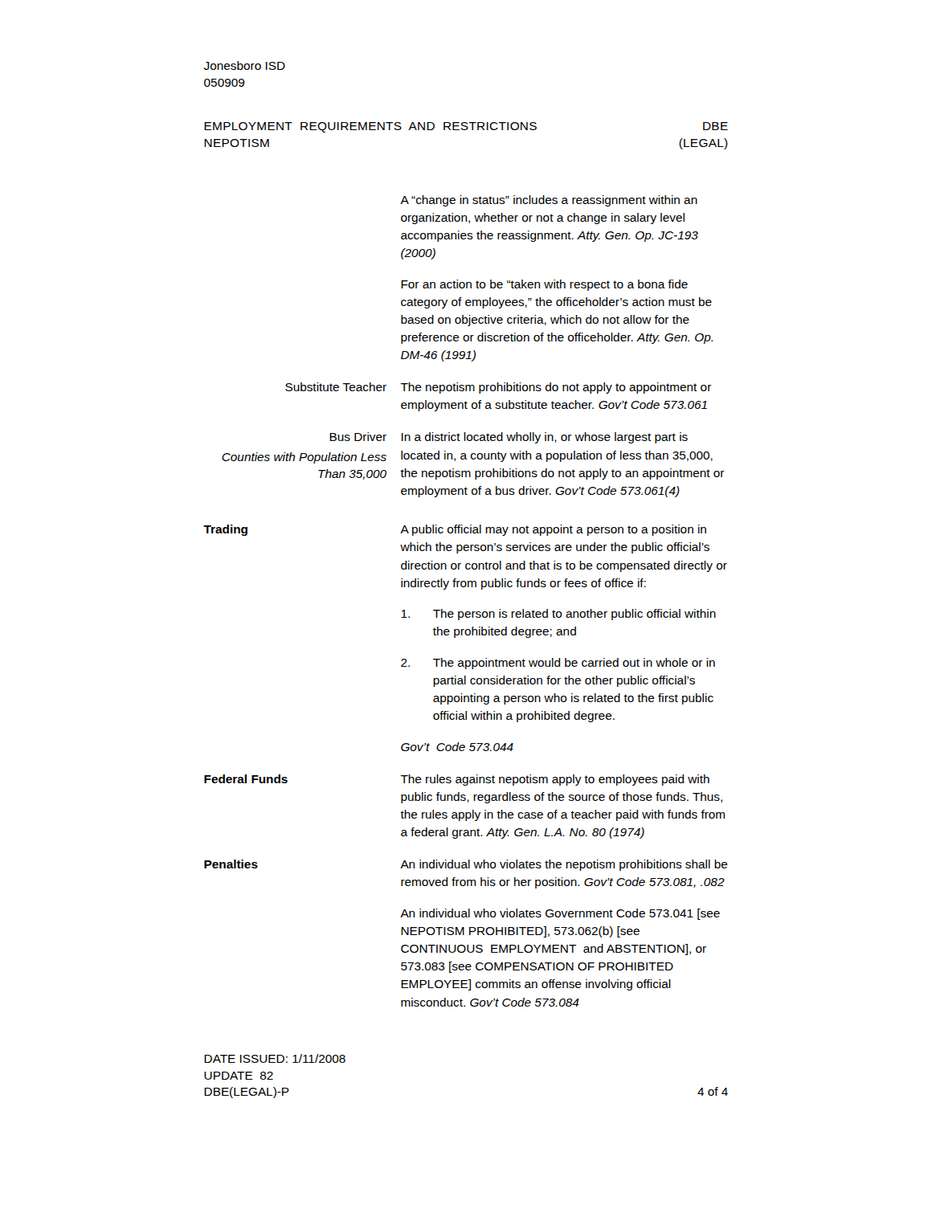Jonesboro ISD
050909
EMPLOYMENT REQUIREMENTS AND RESTRICTIONS
NEPOTISM
DBE
(LEGAL)
A “change in status” includes a reassignment within an organization, whether or not a change in salary level accompanies the reassignment. Atty. Gen. Op. JC-193 (2000)
For an action to be “taken with respect to a bona fide category of employees,” the officeholder’s action must be based on objective criteria, which do not allow for the preference or discretion of the officeholder. Atty. Gen. Op. DM-46 (1991)
Substitute Teacher
The nepotism prohibitions do not apply to appointment or employment of a substitute teacher. Gov’t Code 573.061
Bus Driver Counties with Population Less Than 35,000
In a district located wholly in, or whose largest part is located in, a county with a population of less than 35,000, the nepotism prohibitions do not apply to an appointment or employment of a bus driver. Gov’t Code 573.061(4)
Trading
A public official may not appoint a person to a position in which the person’s services are under the public official’s direction or control and that is to be compensated directly or indirectly from public funds or fees of office if:
1. The person is related to another public official within the prohibited degree; and
2. The appointment would be carried out in whole or in partial consideration for the other public official’s appointing a person who is related to the first public official within a prohibited degree.
Gov’t Code 573.044
Federal Funds
The rules against nepotism apply to employees paid with public funds, regardless of the source of those funds. Thus, the rules apply in the case of a teacher paid with funds from a federal grant. Atty. Gen. L.A. No. 80 (1974)
Penalties
An individual who violates the nepotism prohibitions shall be removed from his or her position. Gov’t Code 573.081, .082
An individual who violates Government Code 573.041 [see NEPOTISM PROHIBITED], 573.062(b) [see CONTINUOUS EMPLOYMENT and ABSTENTION], or 573.083 [see COMPENSATION OF PROHIBITED EMPLOYEE] commits an offense involving official misconduct. Gov’t Code 573.084
DATE ISSUED: 1/11/2008 UPDATE 82 DBE(LEGAL)-P
4 of 4